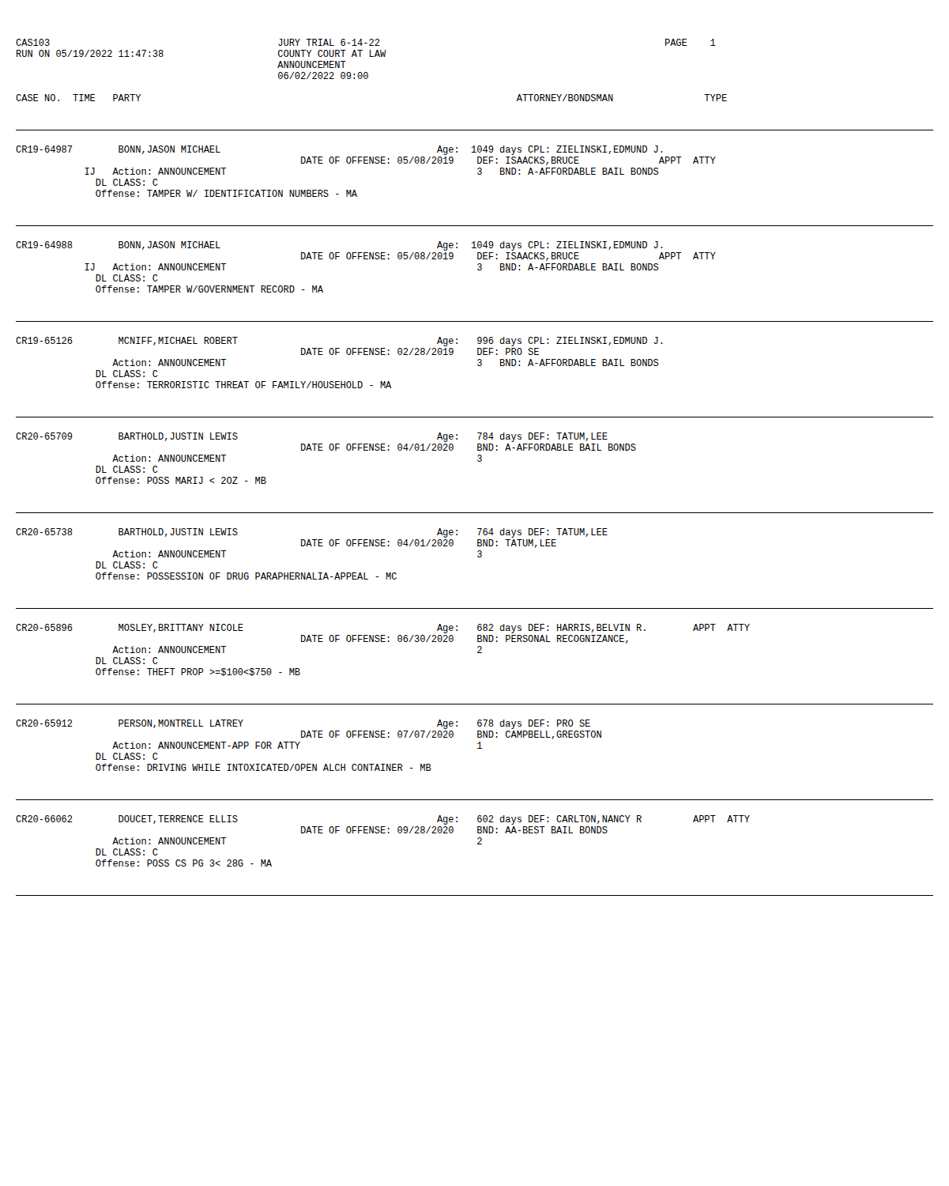CAS103 JURY TRIAL 6-14-22 PAGE 1 RUN ON 05/19/2022 11:47:38 COUNTY COURT AT LAW ANNOUNCEMENT 06/02/2022 09:00 CASE NO. TIME PARTY ATTORNEY/BONDSMAN TYPE
CR19-64987 BONN,JASON MICHAEL Age: 1049 days CPL: ZIELINSKI,EDMUND J. DATE OF OFFENSE: 05/08/2019 DEF: ISAACKS,BRUCE APPT ATTY IJ Action: ANNOUNCEMENT 3 BND: A-AFFORDABLE BAIL BONDS DL CLASS: C Offense: TAMPER W/ IDENTIFICATION NUMBERS - MA
CR19-64988 BONN,JASON MICHAEL Age: 1049 days CPL: ZIELINSKI,EDMUND J. DATE OF OFFENSE: 05/08/2019 DEF: ISAACKS,BRUCE APPT ATTY IJ Action: ANNOUNCEMENT 3 BND: A-AFFORDABLE BAIL BONDS DL CLASS: C Offense: TAMPER W/GOVERNMENT RECORD - MA
CR19-65126 MCNIFF,MICHAEL ROBERT Age: 996 days CPL: ZIELINSKI,EDMUND J. DATE OF OFFENSE: 02/28/2019 DEF: PRO SE Action: ANNOUNCEMENT 3 BND: A-AFFORDABLE BAIL BONDS DL CLASS: C Offense: TERRORISTIC THREAT OF FAMILY/HOUSEHOLD - MA
CR20-65709 BARTHOLD,JUSTIN LEWIS Age: 784 days DEF: TATUM,LEE DATE OF OFFENSE: 04/01/2020 BND: A-AFFORDABLE BAIL BONDS Action: ANNOUNCEMENT 3 DL CLASS: C Offense: POSS MARIJ < 2OZ - MB
CR20-65738 BARTHOLD,JUSTIN LEWIS Age: 764 days DEF: TATUM,LEE DATE OF OFFENSE: 04/01/2020 BND: TATUM,LEE Action: ANNOUNCEMENT 3 DL CLASS: C Offense: POSSESSION OF DRUG PARAPHERNALIA-APPEAL - MC
CR20-65896 MOSLEY,BRITTANY NICOLE Age: 682 days DEF: HARRIS,BELVIN R. APPT ATTY DATE OF OFFENSE: 06/30/2020 BND: PERSONAL RECOGNIZANCE, Action: ANNOUNCEMENT 2 DL CLASS: C Offense: THEFT PROP >=$100<$750 - MB
CR20-65912 PERSON,MONTRELL LATREY Age: 678 days DEF: PRO SE DATE OF OFFENSE: 07/07/2020 BND: CAMPBELL,GREGSTON Action: ANNOUNCEMENT-APP FOR ATTY 1 DL CLASS: C Offense: DRIVING WHILE INTOXICATED/OPEN ALCH CONTAINER - MB
CR20-66062 DOUCET,TERRENCE ELLIS Age: 602 days DEF: CARLTON,NANCY R APPT ATTY DATE OF OFFENSE: 09/28/2020 BND: AA-BEST BAIL BONDS Action: ANNOUNCEMENT 2 DL CLASS: C Offense: POSS CS PG 3< 28G - MA